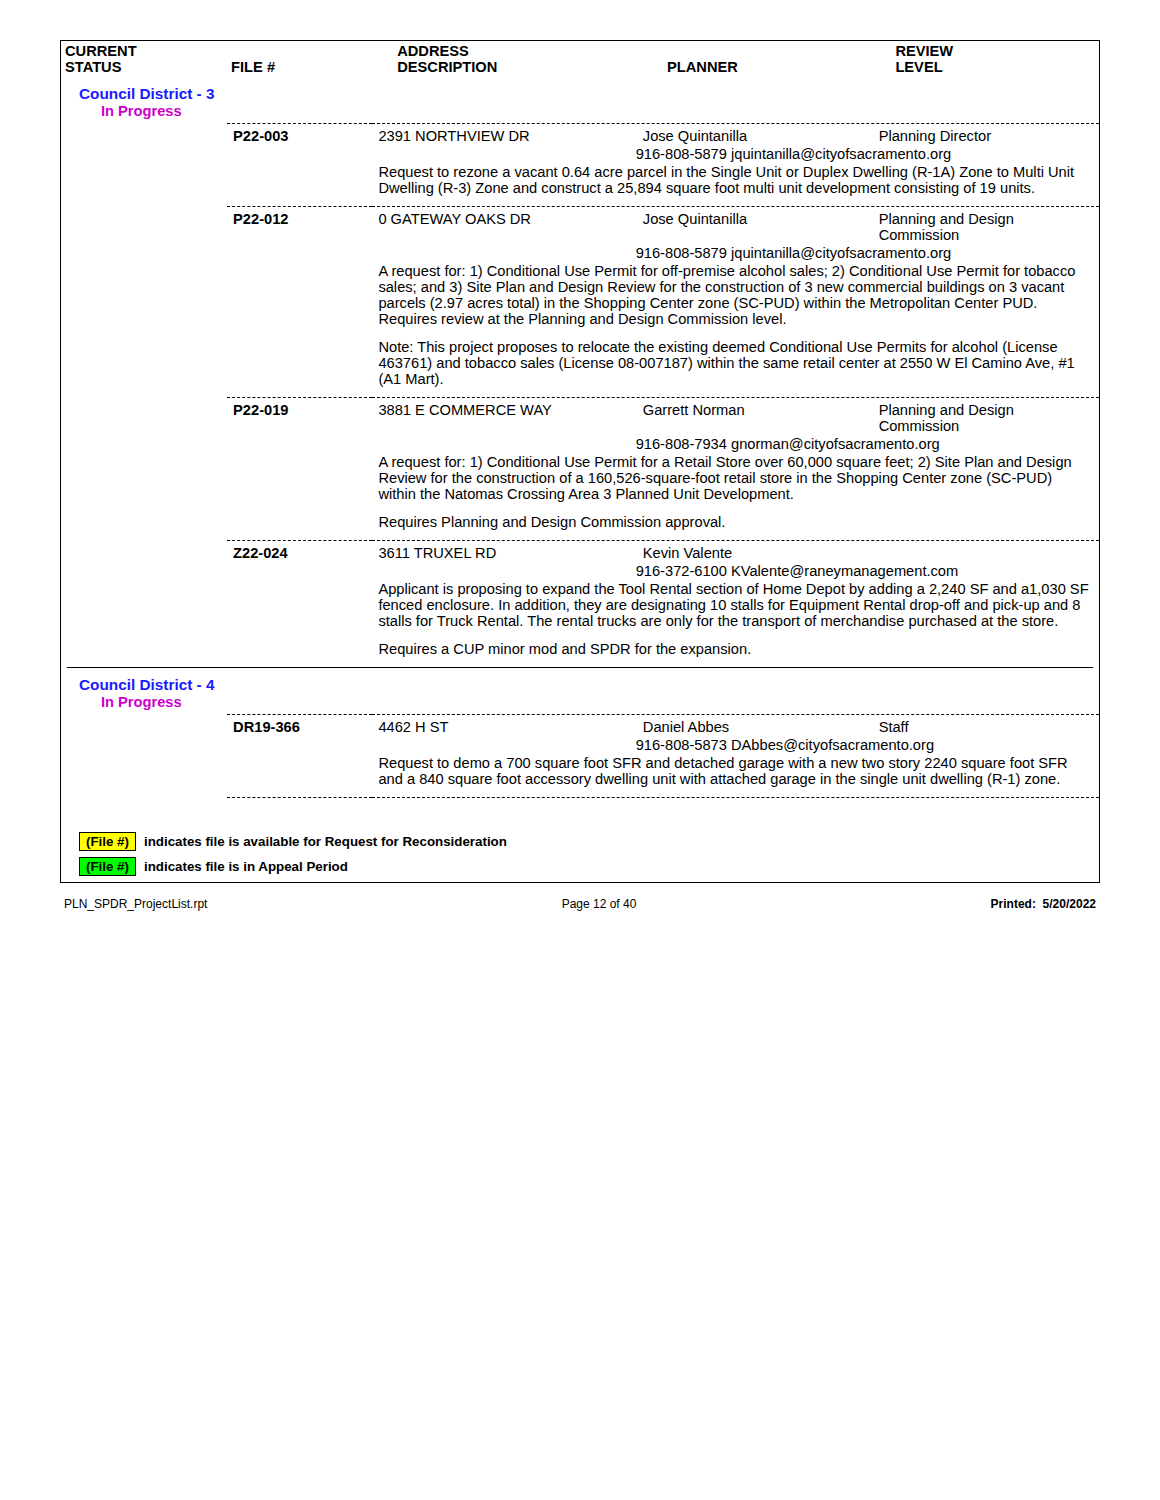| CURRENT STATUS | FILE # | ADDRESS DESCRIPTION | PLANNER | REVIEW LEVEL |
Council District - 3
In Progress
| | P22-003 | 2391 NORTHVIEW DR Jose Quintanilla Planning Director 916-808-5879 jquintanilla@cityofsacramento.org Request to rezone a vacant 0.64 acre parcel in the Single Unit or Duplex Dwelling (R-1A) Zone to Multi Unit Dwelling (R-3) Zone and construct a 25,894 square foot multi unit development consisting of 19 units. |
| | P22-012 | 0 GATEWAY OAKS DR Jose Quintanilla Planning and Design Commission 916-808-5879 jquintanilla@cityofsacramento.org A request for: 1) Conditional Use Permit for off-premise alcohol sales; 2) Conditional Use Permit for tobacco sales; and 3) Site Plan and Design Review for the construction of 3 new commercial buildings on 3 vacant parcels (2.97 acres total) in the Shopping Center zone (SC-PUD) within the Metropolitan Center PUD. Requires review at the Planning and Design Commission level. Note: This project proposes to relocate the existing deemed Conditional Use Permits for alcohol (License 463761) and tobacco sales (License 08-007187) within the same retail center at 2550 W El Camino Ave, #1 (A1 Mart). |
| | P22-019 | 3881 E COMMERCE WAY Garrett Norman Planning and Design Commission 916-808-7934 gnorman@cityofsacramento.org A request for: 1) Conditional Use Permit for a Retail Store over 60,000 square feet; 2) Site Plan and Design Review for the construction of a 160,526-square-foot retail store in the Shopping Center zone (SC-PUD) within the Natomas Crossing Area 3 Planned Unit Development. Requires Planning and Design Commission approval. |
| | Z22-024 | 3611 TRUXEL RD Kevin Valente 916-372-6100 KValente@raneymanagement.com Applicant is proposing to expand the Tool Rental section of Home Depot by adding a 2,240 SF and a1,030 SF fenced enclosure. In addition, they are designating 10 stalls for Equipment Rental drop-off and pick-up and 8 stalls for Truck Rental. The rental trucks are only for the transport of merchandise purchased at the store. Requires a CUP minor mod and SPDR for the expansion. |
Council District - 4
In Progress
| | DR19-366 | 4462 H ST Daniel Abbes Staff 916-808-5873 DAbbes@cityofsacramento.org Request to demo a 700 square foot SFR and detached garage with a new two story 2240 square foot SFR and a 840 square foot accessory dwelling unit with attached garage in the single unit dwelling (R-1) zone. |
(File #) indicates file is available for Request for Reconsideration
(File #) indicates file is in Appeal Period
PLN_SPDR_ProjectList.rpt
Page 12 of 40
Printed: 5/20/2022